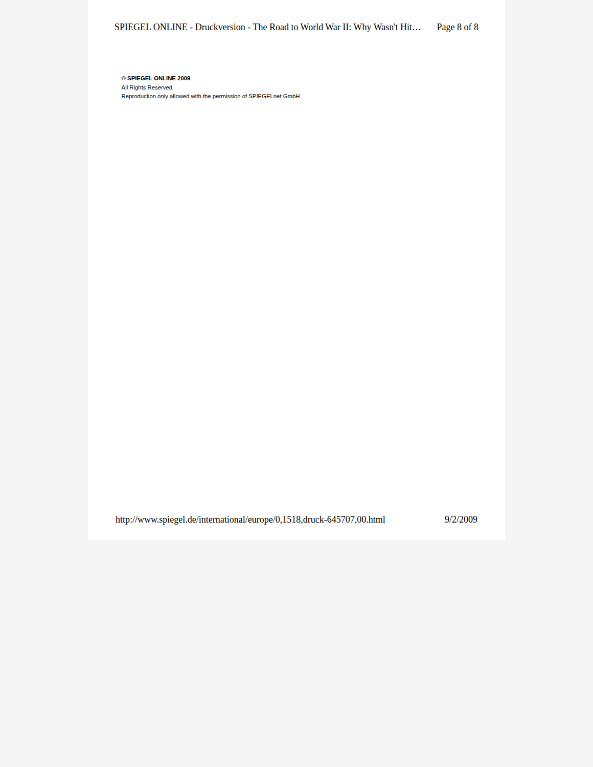SPIEGEL ONLINE - Druckversion - The Road to World War II: Why Wasn't Hitler Stop... Page 8 of 8
© SPIEGEL ONLINE 2009
All Rights Reserved
Reproduction only allowed with the permission of SPIEGELnet GmbH
http://www.spiegel.de/international/europe/0,1518,druck-645707,00.html 9/2/2009